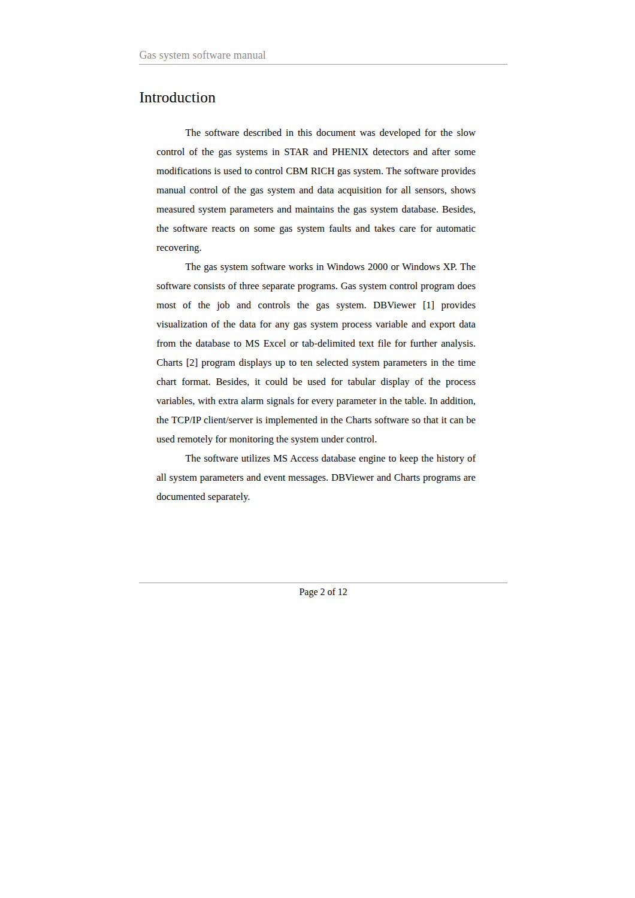Gas system software manual
Introduction
The software described in this document was developed for the slow control of the gas systems in STAR and PHENIX detectors and after some modifications is used to control CBM RICH gas system. The software provides manual control of the gas system and data acquisition for all sensors, shows measured system parameters and maintains the gas system database. Besides, the software reacts on some gas system faults and takes care for automatic recovering.
The gas system software works in Windows 2000 or Windows XP. The software consists of three separate programs. Gas system control program does most of the job and controls the gas system. DBViewer [1] provides visualization of the data for any gas system process variable and export data from the database to MS Excel or tab-delimited text file for further analysis. Charts [2] program displays up to ten selected system parameters in the time chart format. Besides, it could be used for tabular display of the process variables, with extra alarm signals for every parameter in the table. In addition, the TCP/IP client/server is implemented in the Charts software so that it can be used remotely for monitoring the system under control.
The software utilizes MS Access database engine to keep the history of all system parameters and event messages. DBViewer and Charts programs are documented separately.
Page 2 of 12